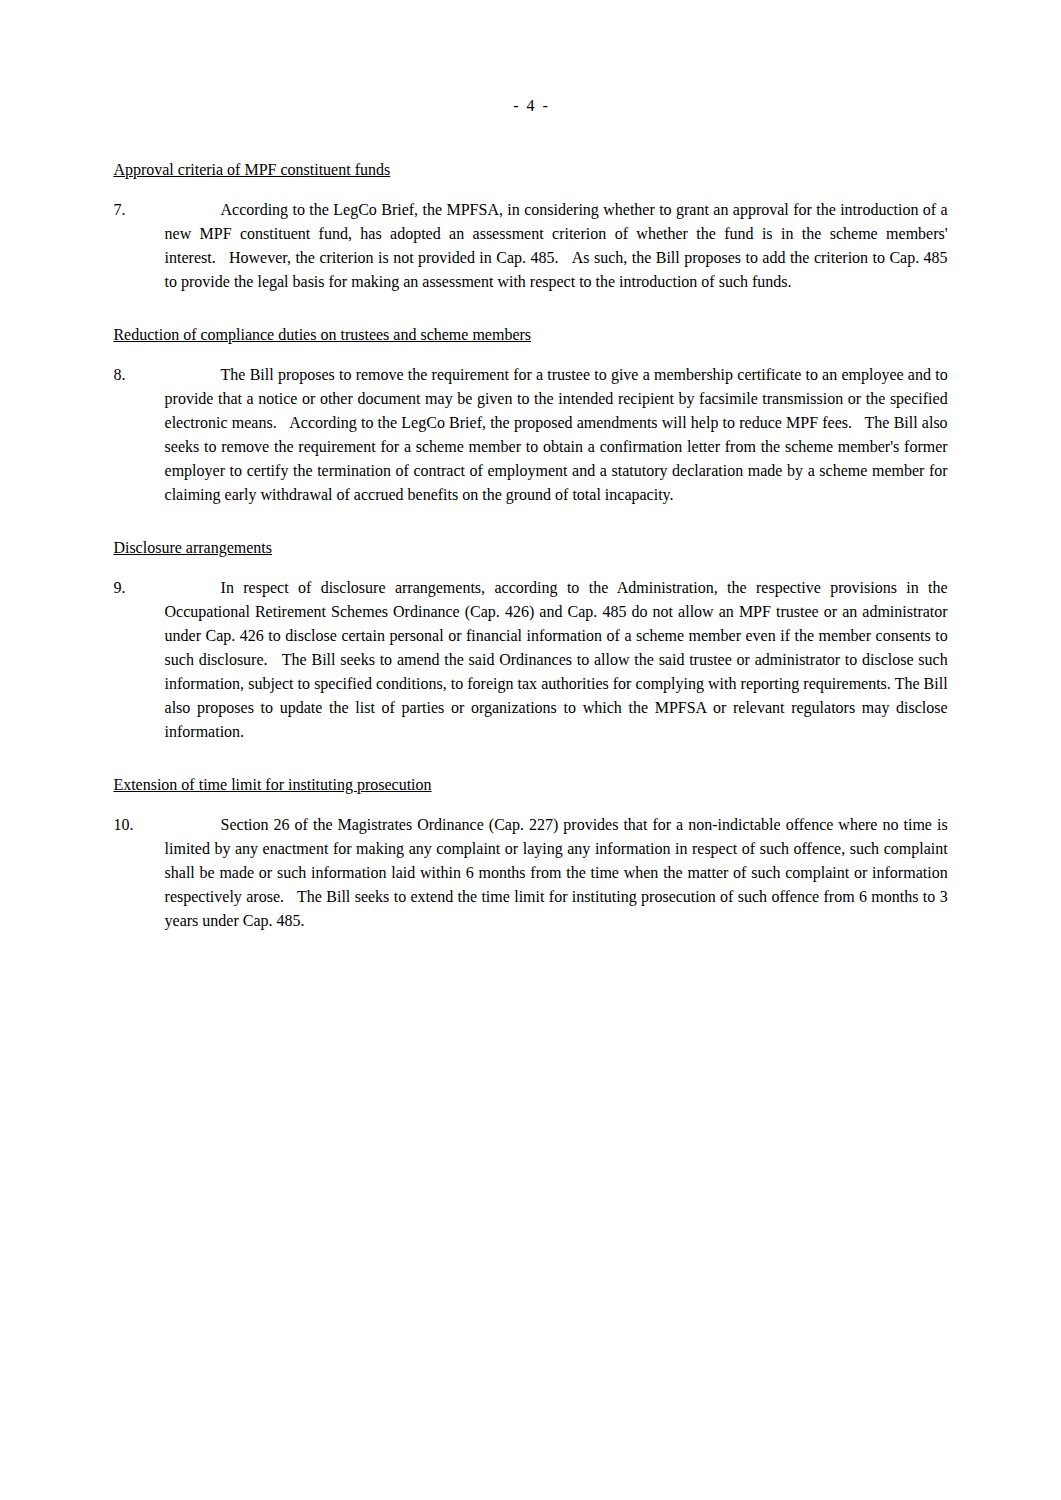- 4 -
Approval criteria of MPF constituent funds
7.
According to the LegCo Brief, the MPFSA, in considering whether to grant an approval for the introduction of a new MPF constituent fund, has adopted an assessment criterion of whether the fund is in the scheme members' interest. However, the criterion is not provided in Cap. 485. As such, the Bill proposes to add the criterion to Cap. 485 to provide the legal basis for making an assessment with respect to the introduction of such funds.
Reduction of compliance duties on trustees and scheme members
8.
The Bill proposes to remove the requirement for a trustee to give a membership certificate to an employee and to provide that a notice or other document may be given to the intended recipient by facsimile transmission or the specified electronic means. According to the LegCo Brief, the proposed amendments will help to reduce MPF fees. The Bill also seeks to remove the requirement for a scheme member to obtain a confirmation letter from the scheme member's former employer to certify the termination of contract of employment and a statutory declaration made by a scheme member for claiming early withdrawal of accrued benefits on the ground of total incapacity.
Disclosure arrangements
9.
In respect of disclosure arrangements, according to the Administration, the respective provisions in the Occupational Retirement Schemes Ordinance (Cap. 426) and Cap. 485 do not allow an MPF trustee or an administrator under Cap. 426 to disclose certain personal or financial information of a scheme member even if the member consents to such disclosure. The Bill seeks to amend the said Ordinances to allow the said trustee or administrator to disclose such information, subject to specified conditions, to foreign tax authorities for complying with reporting requirements. The Bill also proposes to update the list of parties or organizations to which the MPFSA or relevant regulators may disclose information.
Extension of time limit for instituting prosecution
10.
Section 26 of the Magistrates Ordinance (Cap. 227) provides that for a non-indictable offence where no time is limited by any enactment for making any complaint or laying any information in respect of such offence, such complaint shall be made or such information laid within 6 months from the time when the matter of such complaint or information respectively arose. The Bill seeks to extend the time limit for instituting prosecution of such offence from 6 months to 3 years under Cap. 485.